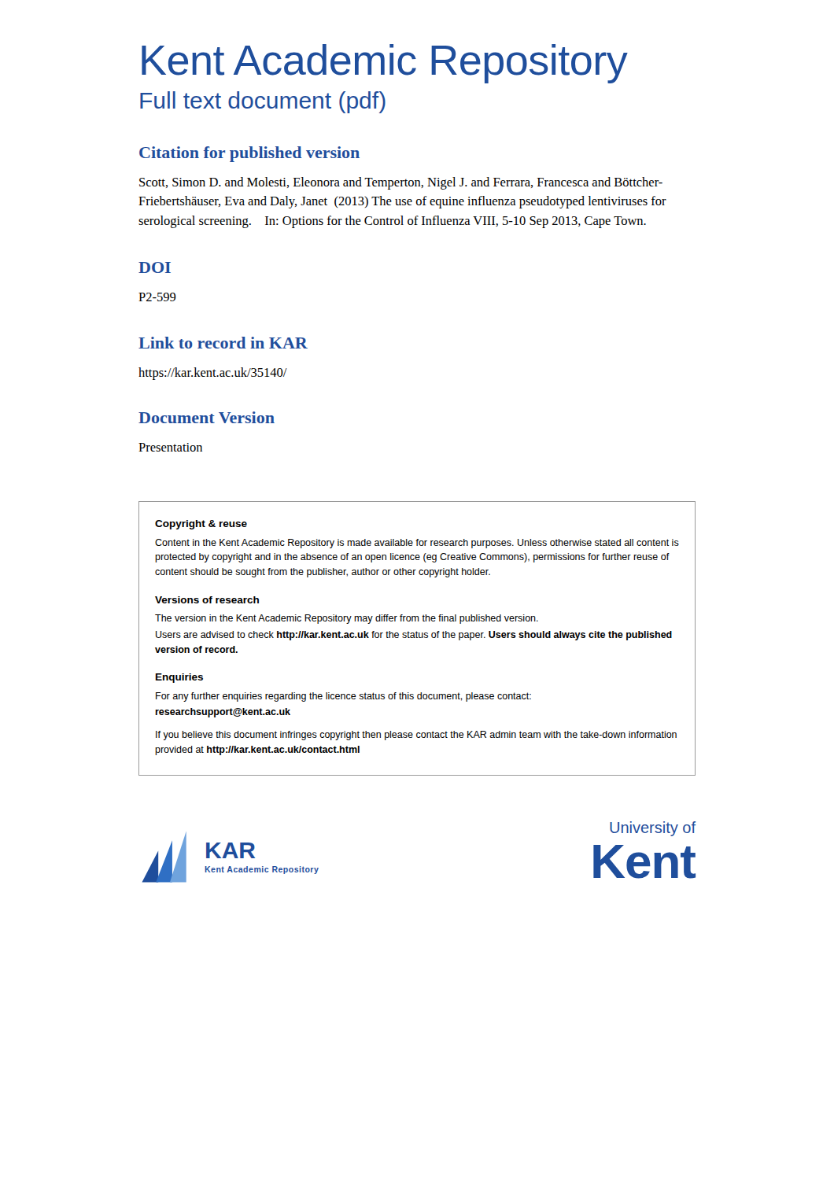Kent Academic Repository
Full text document (pdf)
Citation for published version
Scott, Simon D. and Molesti, Eleonora and Temperton, Nigel J. and Ferrara, Francesca and Böttcher-Friebertshäuser, Eva and Daly, Janet (2013) The use of equine influenza pseudotyped lentiviruses for serological screening. In: Options for the Control of Influenza VIII, 5-10 Sep 2013, Cape Town.
DOI
P2-599
Link to record in KAR
https://kar.kent.ac.uk/35140/
Document Version
Presentation
Copyright & reuse
Content in the Kent Academic Repository is made available for research purposes. Unless otherwise stated all content is protected by copyright and in the absence of an open licence (eg Creative Commons), permissions for further reuse of content should be sought from the publisher, author or other copyright holder.
Versions of research
The version in the Kent Academic Repository may differ from the final published version.
Users are advised to check http://kar.kent.ac.uk for the status of the paper. Users should always cite the published version of record.
Enquiries
For any further enquiries regarding the licence status of this document, please contact:
researchsupport@kent.ac.uk
If you believe this document infringes copyright then please contact the KAR admin team with the take-down information provided at http://kar.kent.ac.uk/contact.html
KARKent Academic Repository
University of Kent